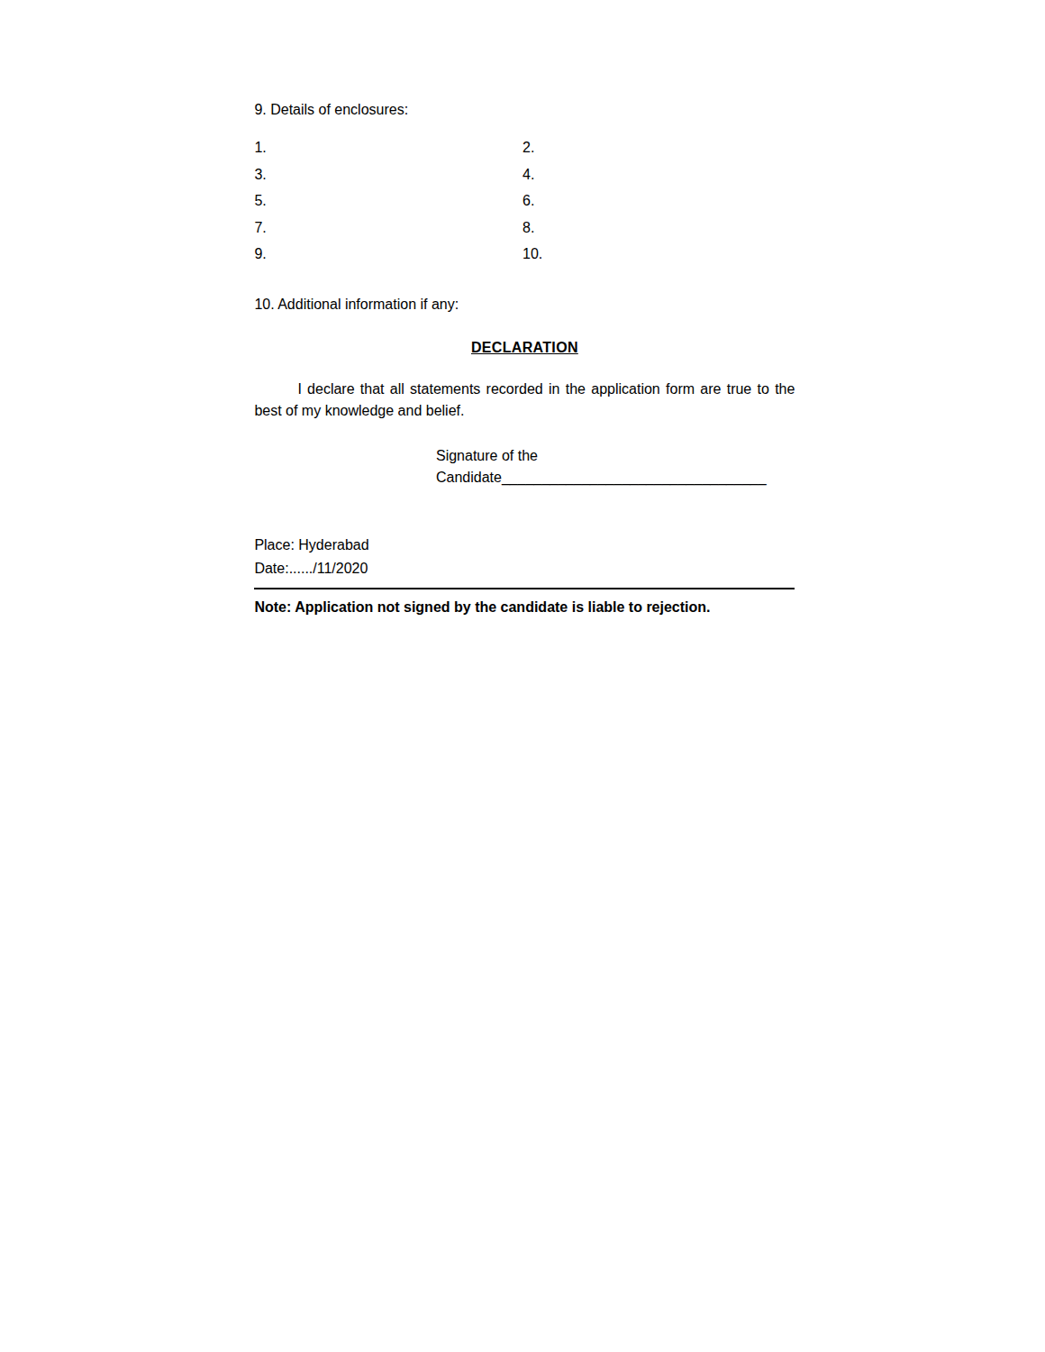9. Details of enclosures:
| 1. | 2. |
| 3. | 4. |
| 5. | 6. |
| 7. | 8. |
| 9. | 10. |
10. Additional information if any:
DECLARATION
I declare that all statements recorded in the application form are true to the best of my knowledge and belief.
Signature of the Candidate_________________________________
Place: Hyderabad
Date:....../11/2020
Note: Application not signed by the candidate is liable to rejection.